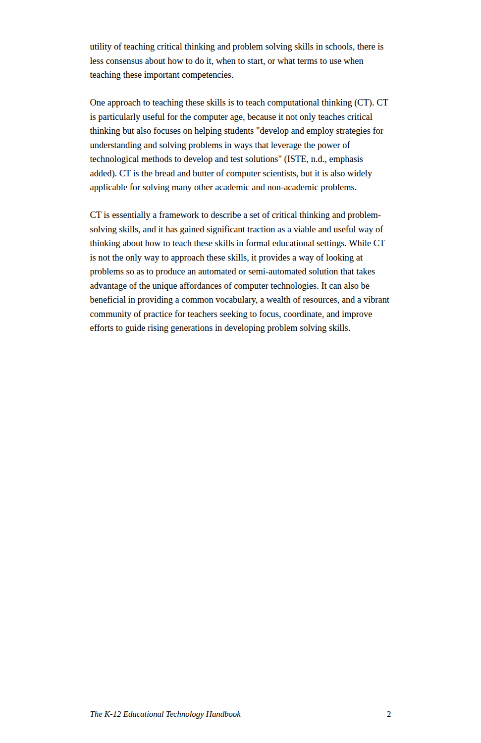utility of teaching critical thinking and problem solving skills in schools, there is less consensus about how to do it, when to start, or what terms to use when teaching these important competencies.
One approach to teaching these skills is to teach computational thinking (CT). CT is particularly useful for the computer age, because it not only teaches critical thinking but also focuses on helping students "develop and employ strategies for understanding and solving problems in ways that leverage the power of technological methods to develop and test solutions" (ISTE, n.d., emphasis added). CT is the bread and butter of computer scientists, but it is also widely applicable for solving many other academic and non-academic problems.
CT is essentially a framework to describe a set of critical thinking and problem-solving skills, and it has gained significant traction as a viable and useful way of thinking about how to teach these skills in formal educational settings. While CT is not the only way to approach these skills, it provides a way of looking at problems so as to produce an automated or semi-automated solution that takes advantage of the unique affordances of computer technologies. It can also be beneficial in providing a common vocabulary, a wealth of resources, and a vibrant community of practice for teachers seeking to focus, coordinate, and improve efforts to guide rising generations in developing problem solving skills.
The K-12 Educational Technology Handbook 2